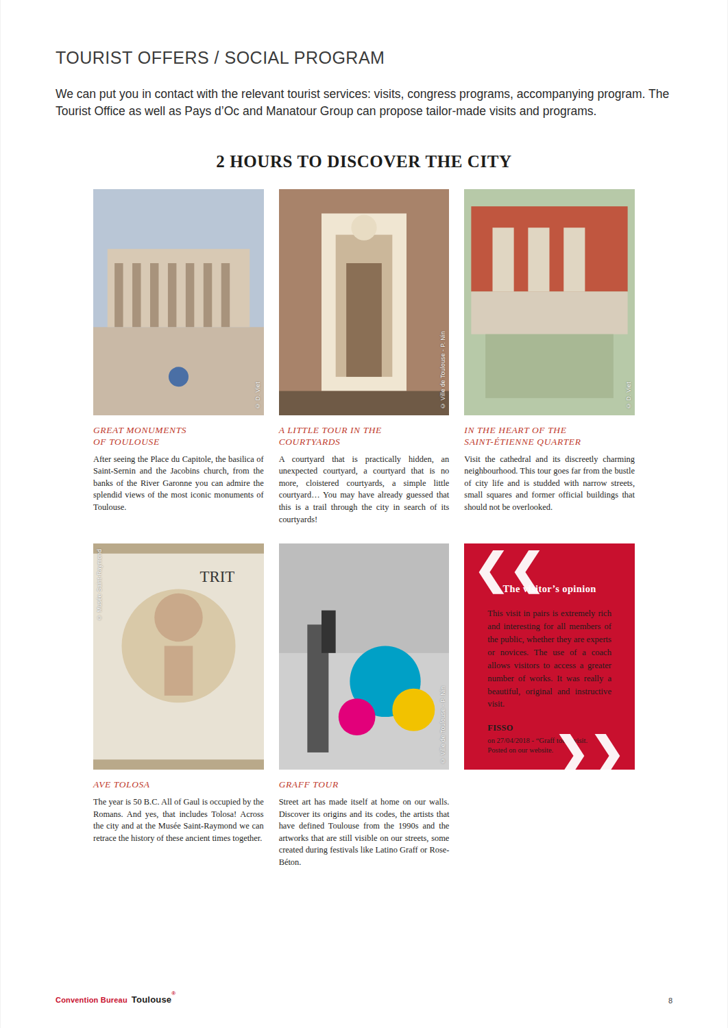TOURIST OFFERS / SOCIAL PROGRAM
We can put you in contact with the relevant tourist services: visits, congress programs, accompanying program. The Tourist Office as well as Pays d’Oc and Manatour Group can propose tailor-made visits and programs.
2 HOURS TO DISCOVER THE CITY
© D. Viet
Great monuments
of Toulouse
After seeing the Place du Capitole, the basilica of Saint-Sernin and the Jacobins church, from the banks of the River Garonne you can admire the splendid views of the most iconic monuments of Toulouse.
© Ville de Toulouse - P. Nin
A little tour in the
courtyards
A courtyard that is practically hidden, an unexpected courtyard, a courtyard that is no more, cloistered courtyards, a simple little courtyard… You may have already guessed that this is a trail through the city in search of its courtyards!
© D. Viet
In the heart of the
Saint-Étienne quarter
Visit the cathedral and its discreetly charming neighbourhood. This tour goes far from the bustle of city life and is studded with narrow streets, small squares and former official buildings that should not be overlooked.
© Musée Saint-Raymond
Ave Tolosa
The year is 50 B.C. All of Gaul is occupied by the Romans. And yes, that includes Tolosa! Across the city and at the Musée Saint-Raymond we can retrace the history of these ancient times together.
© Ville de Toulouse - P. Nin
Graff tour
Street art has made itself at home on our walls. Discover its origins and its codes, the artists that have defined Toulouse from the 1990s and the artworks that are still visible on our streets, some created during festivals like Latino Graff or Rose-Béton.
❮❮
The visitor’s opinion
This visit in pairs is extremely rich and interesting for all members of the public, whether they are experts or novices. The use of a coach allows visitors to access a greater number of works. It was really a beautiful, original and instructive visit.
FISSO
on 27/04/2018 - “Graff tour” visit.
Posted on our website.
❯❯
Convention Bureau Toulouse®
8